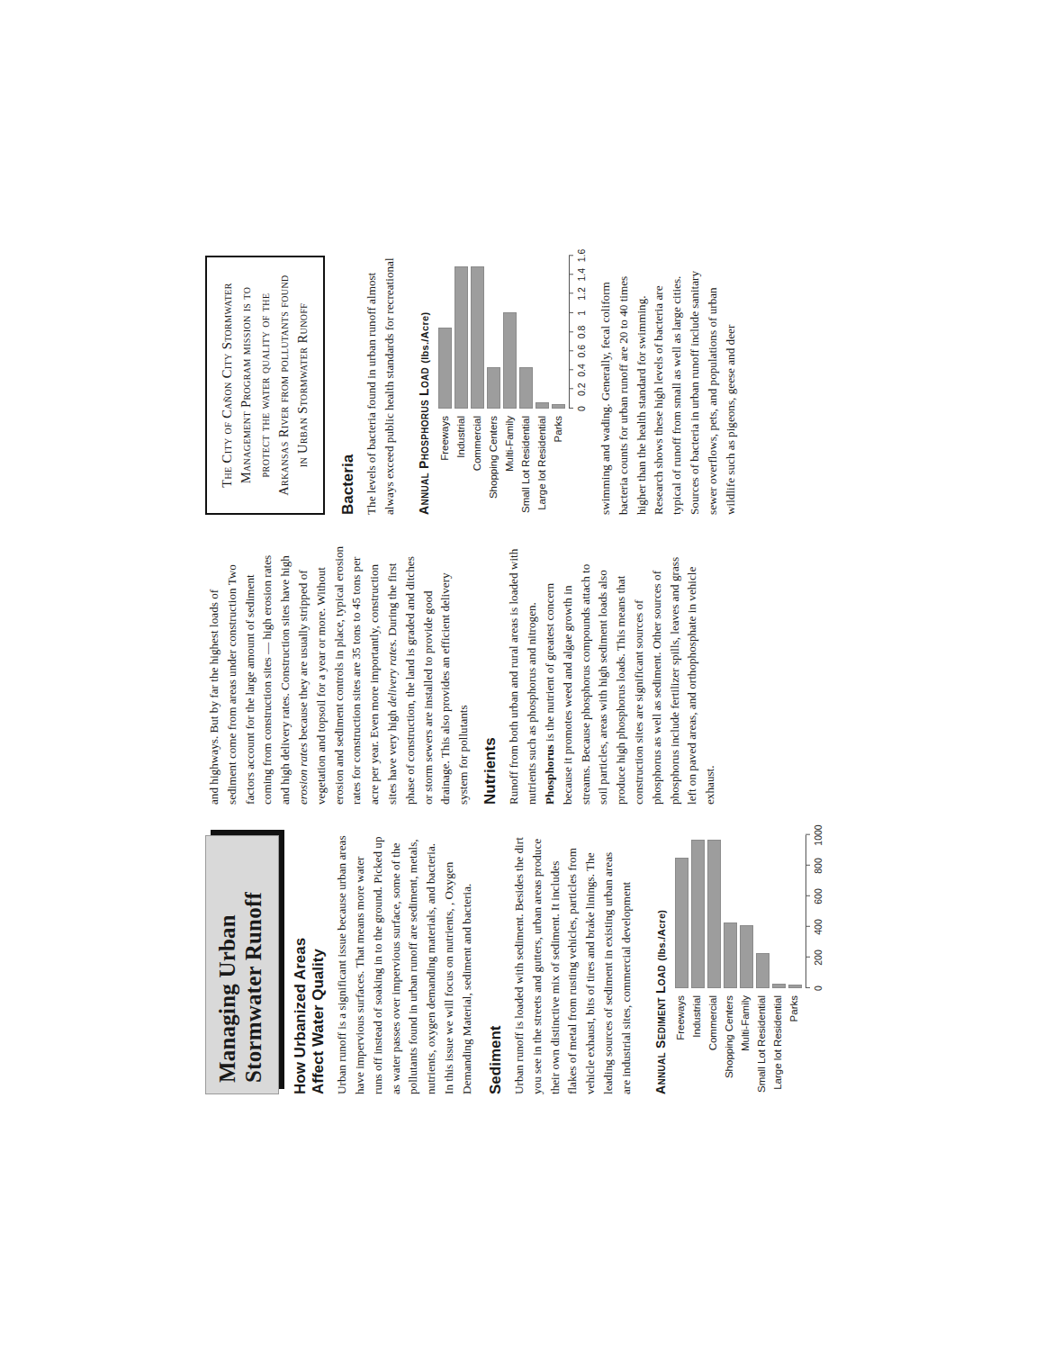Managing Urban
Stormwater Runoff
How Urbanized Areas
Affect Water Quality
Urban runoff is a significant issue because urban areas have impervious surfaces. That means more water runs off instead of soaking in to the ground. Picked up as water passes over impervious surface, some of the pollutants found in urban runoff are sediment, metals, nutrients, oxygen demanding materials, and bacteria. In this issue we will focus on nutrients, , Oxygen Demanding Material, sediment and bacteria.
Sediment
Urban runoff is loaded with sediment. Besides the dirt you see in the streets and gutters, urban areas produce their own distinctive mix of sediment. It includes flakes of metal from rusting vehicles, particles from vehicle exhaust, bits of tires and brake linings. The leading sources of sediment in existing urban areas are industrial sites, commercial development
Annual Sediment Load (lbs./Acre)
Freeways
Industrial
Commercial
Shopping Centers
Multi-Family
Small Lot Residential
Large lot Residential
Parks
0
200
400
600
800
1000
and highways. But by far the highest loads of sediment come from areas under construction Two factors account for the large amount of sediment coming from construction sites — high erosion rates and high delivery rates. Construction sites have high erosion rates because they are usually stripped of vegetation and topsoil for a year or more. Without erosion and sediment controls in place, typical erosion rates for construction sites are 35 tons to 45 tons per acre per year. Even more importantly, construction sites have very high delivery rates. During the first phase of construction, the land is graded and ditches or storm sewers are installed to provide good drainage. This also provides an efficient delivery system for pollutants
Nutrients
Runoff from both urban and rural areas is loaded with nutrients such as phosphorus and nitrogen. Phosphorus is the nutrient of greatest concern because it promotes weed and algae growth in streams. Because phosphorus compounds attach to soil particles, areas with high sediment loads also produce high phosphorus loads. This means that construction sites are significant sources of phosphorus as well as sediment. Other sources of phosphorus include fertilizer spills, leaves and grass left on paved areas, and orthophosphate in vehicle exhaust.
The City of Cañon City Stormwater Management Program mission is to protect the water quality of the Arkansas River from pollutants found in Urban Stormwater Runoff
Bacteria
The levels of bacteria found in urban runoff almost always exceed public health standards for recreational
Annual Phosphorus Load (lbs./Acre)
Freeways
Industrial
Commercial
Shopping Centers
Multi-Family
Small Lot Residential
Large lot Residential
Parks
0
0.2
0.4
0.6
0.8
1
1.2
1.4
1.6
swimming and wading. Generally, fecal coliform bacteria counts for urban runoff are 20 to 40 times higher than the health standard for swimming. Research shows these high levels of bacteria are typical of runoff from small as well as large cities. Sources of bacteria in urban runoff include sanitary sewer overflows, pets, and populations of urban wildlife such as pigeons, geese and deer